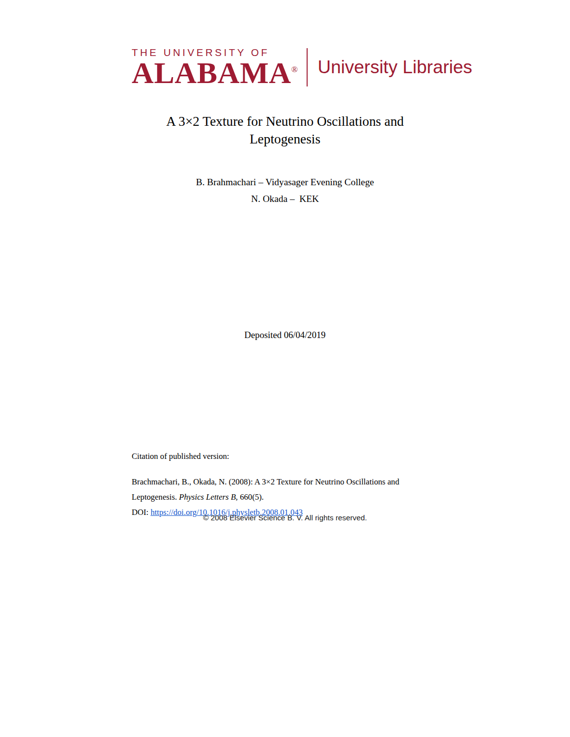THE UNIVERSITY OF
ALABAMA®
University Libraries
A 3×2 Texture for Neutrino Oscillations and Leptogenesis
B. Brahmachari – Vidyasager Evening College
N. Okada – KEK
Deposited 06/04/2019
Citation of published version:
Brachmachari, B., Okada, N. (2008): A 3×2 Texture for Neutrino Oscillations and Leptogenesis. Physics Letters B, 660(5).
DOI: https://doi.org/10.1016/j.physletb.2008.01.043
© 2008 Elsevier Science B. V. All rights reserved.